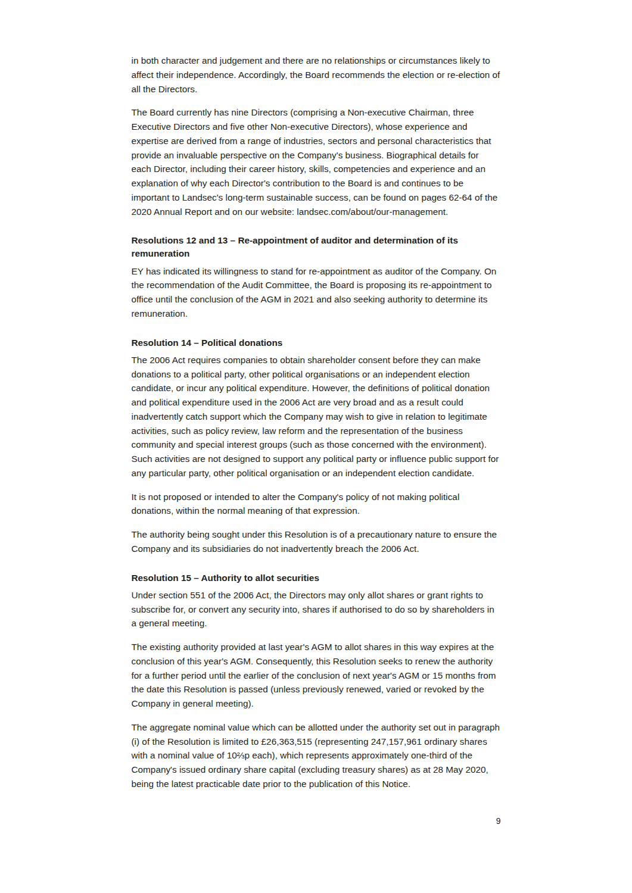in both character and judgement and there are no relationships or circumstances likely to affect their independence. Accordingly, the Board recommends the election or re-election of all the Directors.
The Board currently has nine Directors (comprising a Non-executive Chairman, three Executive Directors and five other Non-executive Directors), whose experience and expertise are derived from a range of industries, sectors and personal characteristics that provide an invaluable perspective on the Company's business. Biographical details for each Director, including their career history, skills, competencies and experience and an explanation of why each Director's contribution to the Board is and continues to be important to Landsec's long-term sustainable success, can be found on pages 62-64 of the 2020 Annual Report and on our website: landsec.com/about/our-management.
Resolutions 12 and 13 – Re-appointment of auditor and determination of its remuneration
EY has indicated its willingness to stand for re-appointment as auditor of the Company. On the recommendation of the Audit Committee, the Board is proposing its re-appointment to office until the conclusion of the AGM in 2021 and also seeking authority to determine its remuneration.
Resolution 14 – Political donations
The 2006 Act requires companies to obtain shareholder consent before they can make donations to a political party, other political organisations or an independent election candidate, or incur any political expenditure. However, the definitions of political donation and political expenditure used in the 2006 Act are very broad and as a result could inadvertently catch support which the Company may wish to give in relation to legitimate activities, such as policy review, law reform and the representation of the business community and special interest groups (such as those concerned with the environment). Such activities are not designed to support any political party or influence public support for any particular party, other political organisation or an independent election candidate.
It is not proposed or intended to alter the Company's policy of not making political donations, within the normal meaning of that expression.
The authority being sought under this Resolution is of a precautionary nature to ensure the Company and its subsidiaries do not inadvertently breach the 2006 Act.
Resolution 15 – Authority to allot securities
Under section 551 of the 2006 Act, the Directors may only allot shares or grant rights to subscribe for, or convert any security into, shares if authorised to do so by shareholders in a general meeting.
The existing authority provided at last year's AGM to allot shares in this way expires at the conclusion of this year's AGM. Consequently, this Resolution seeks to renew the authority for a further period until the earlier of the conclusion of next year's AGM or 15 months from the date this Resolution is passed (unless previously renewed, varied or revoked by the Company in general meeting).
The aggregate nominal value which can be allotted under the authority set out in paragraph (i) of the Resolution is limited to £26,363,515 (representing 247,157,961 ordinary shares with a nominal value of 10⅔p each), which represents approximately one-third of the Company's issued ordinary share capital (excluding treasury shares) as at 28 May 2020, being the latest practicable date prior to the publication of this Notice.
9